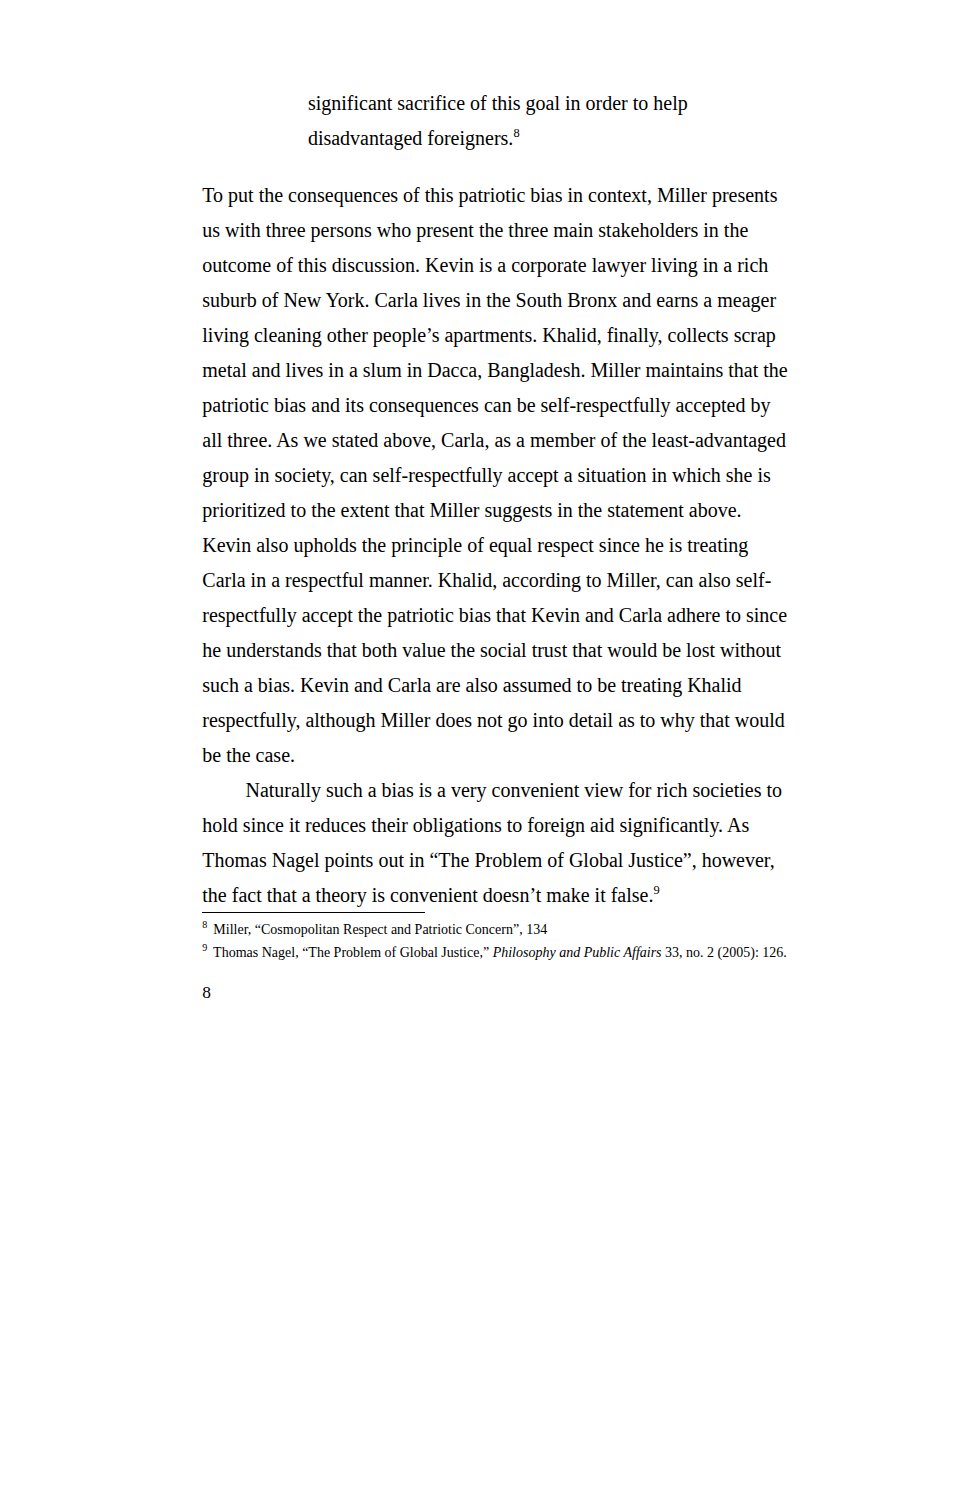significant sacrifice of this goal in order to help disadvantaged foreigners.8
To put the consequences of this patriotic bias in context, Miller presents us with three persons who present the three main stakeholders in the outcome of this discussion. Kevin is a corporate lawyer living in a rich suburb of New York. Carla lives in the South Bronx and earns a meager living cleaning other people’s apartments. Khalid, finally, collects scrap metal and lives in a slum in Dacca, Bangladesh. Miller maintains that the patriotic bias and its consequences can be self-respectfully accepted by all three. As we stated above, Carla, as a member of the least-advantaged group in society, can self-respectfully accept a situation in which she is prioritized to the extent that Miller suggests in the statement above. Kevin also upholds the principle of equal respect since he is treating Carla in a respectful manner. Khalid, according to Miller, can also self-respectfully accept the patriotic bias that Kevin and Carla adhere to since he understands that both value the social trust that would be lost without such a bias. Kevin and Carla are also assumed to be treating Khalid respectfully, although Miller does not go into detail as to why that would be the case.
Naturally such a bias is a very convenient view for rich societies to hold since it reduces their obligations to foreign aid significantly. As Thomas Nagel points out in “The Problem of Global Justice”, however, the fact that a theory is convenient doesn’t make it false.9
8 Miller, “Cosmopolitan Respect and Patriotic Concern”, 134
9 Thomas Nagel, “The Problem of Global Justice,” Philosophy and Public Affairs 33, no. 2 (2005): 126.
8